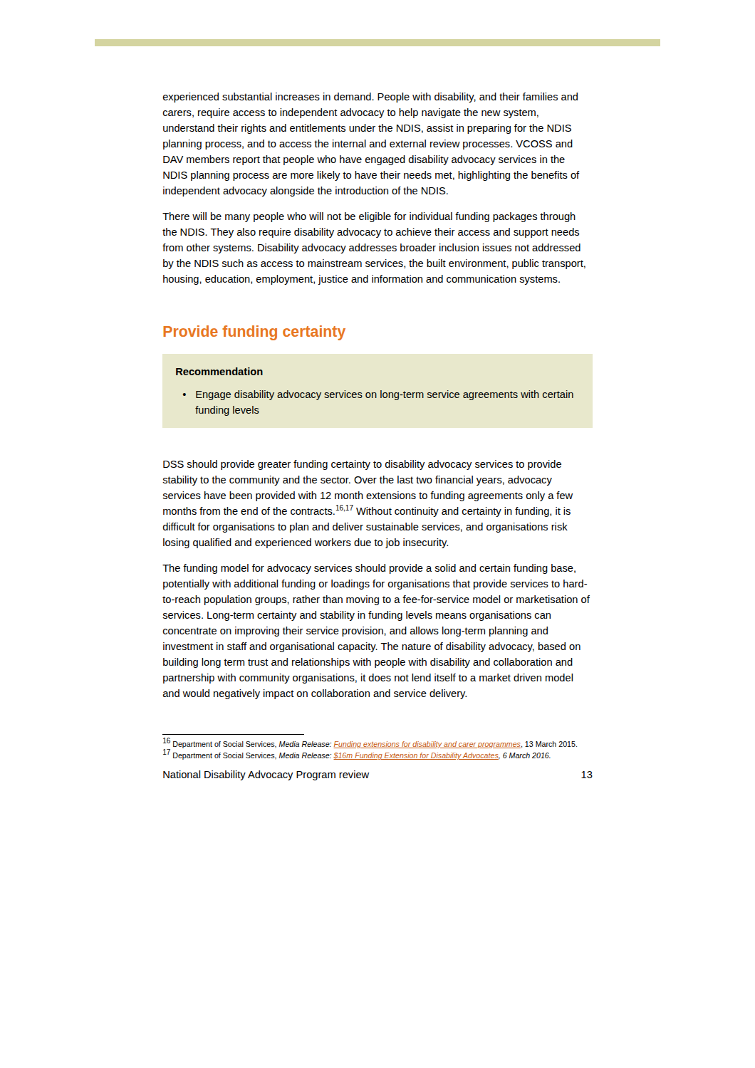experienced substantial increases in demand. People with disability, and their families and carers, require access to independent advocacy to help navigate the new system, understand their rights and entitlements under the NDIS, assist in preparing for the NDIS planning process, and to access the internal and external review processes. VCOSS and DAV members report that people who have engaged disability advocacy services in the NDIS planning process are more likely to have their needs met, highlighting the benefits of independent advocacy alongside the introduction of the NDIS.
There will be many people who will not be eligible for individual funding packages through the NDIS. They also require disability advocacy to achieve their access and support needs from other systems. Disability advocacy addresses broader inclusion issues not addressed by the NDIS such as access to mainstream services, the built environment, public transport, housing, education, employment, justice and information and communication systems.
Provide funding certainty
Recommendation
Engage disability advocacy services on long-term service agreements with certain funding levels
DSS should provide greater funding certainty to disability advocacy services to provide stability to the community and the sector. Over the last two financial years, advocacy services have been provided with 12 month extensions to funding agreements only a few months from the end of the contracts.16,17 Without continuity and certainty in funding, it is difficult for organisations to plan and deliver sustainable services, and organisations risk losing qualified and experienced workers due to job insecurity.
The funding model for advocacy services should provide a solid and certain funding base, potentially with additional funding or loadings for organisations that provide services to hard-to-reach population groups, rather than moving to a fee-for-service model or marketisation of services. Long-term certainty and stability in funding levels means organisations can concentrate on improving their service provision, and allows long-term planning and investment in staff and organisational capacity. The nature of disability advocacy, based on building long term trust and relationships with people with disability and collaboration and partnership with community organisations, it does not lend itself to a market driven model and would negatively impact on collaboration and service delivery.
16 Department of Social Services, Media Release: Funding extensions for disability and carer programmes, 13 March 2015.
17 Department of Social Services, Media Release: $16m Funding Extension for Disability Advocates, 6 March 2016.
National Disability Advocacy Program review 13